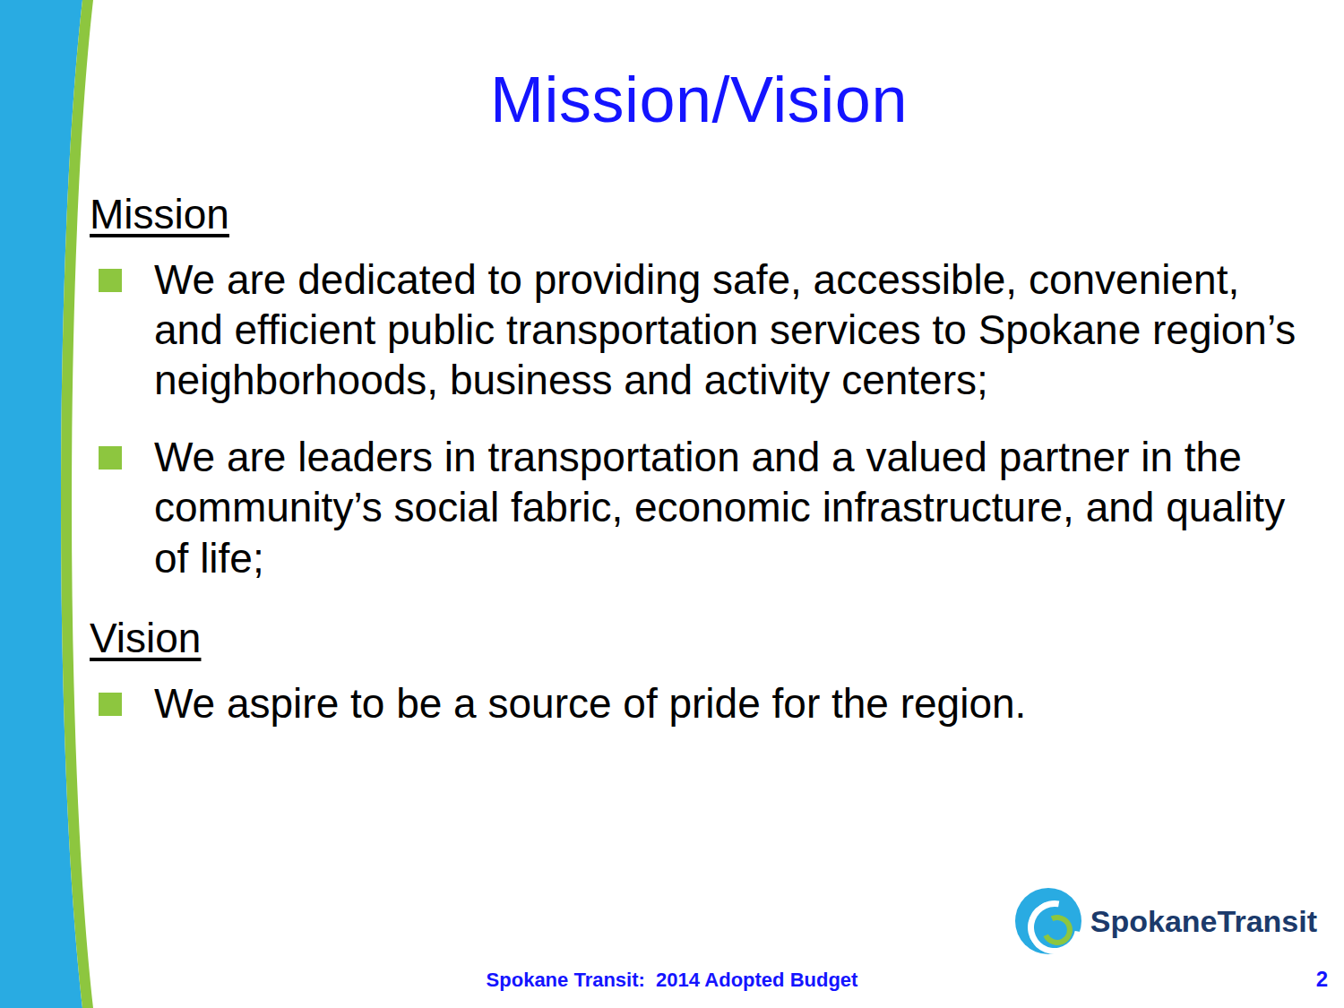Mission/Vision
Mission
We are dedicated to providing safe, accessible, convenient, and efficient public transportation services to Spokane region’s neighborhoods, business and activity centers;
We are leaders in transportation and a valued partner in the community’s social fabric, economic infrastructure, and quality of life;
Vision
We aspire to be a source of pride for the region.
SpokaneTransit
Spokane Transit: 2014 Adopted Budget
2